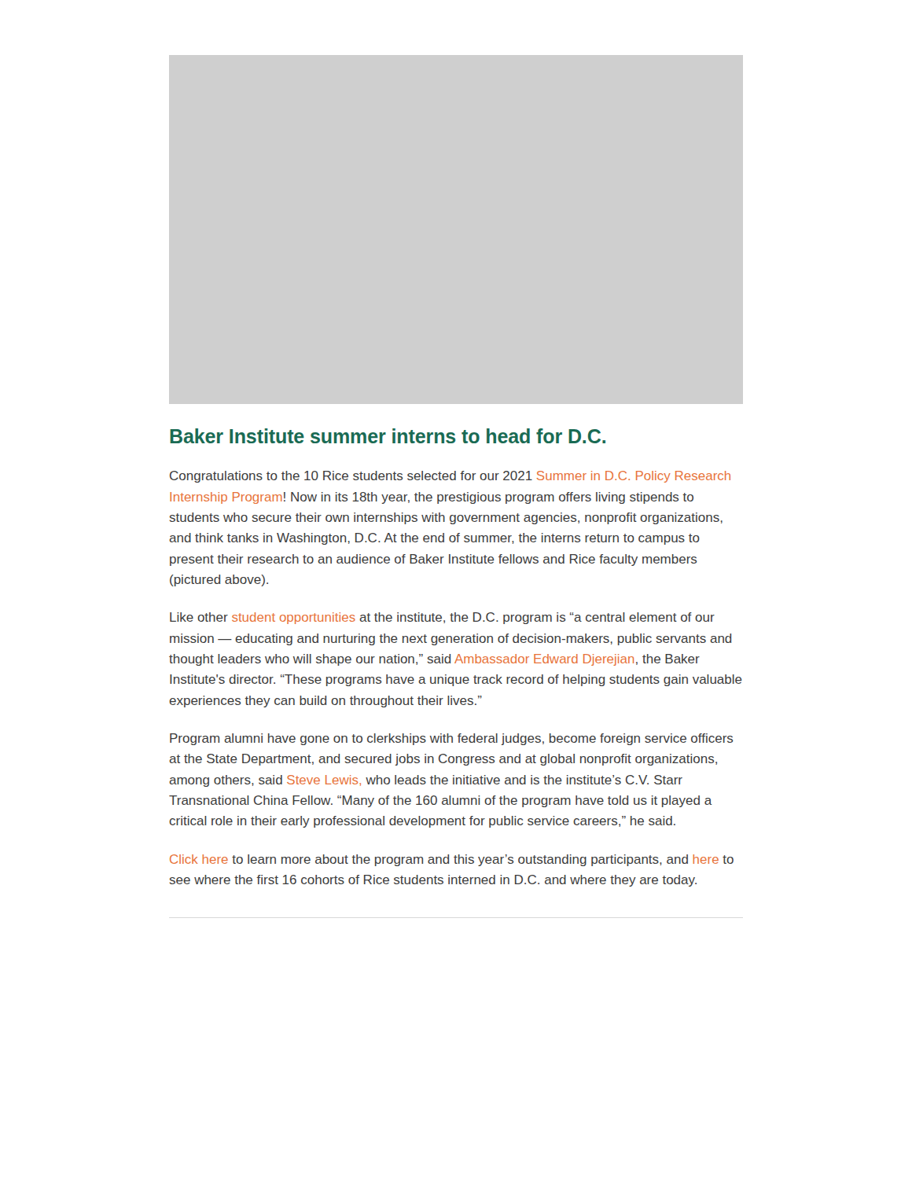Baker Institute summer interns to head for D.C.
Congratulations to the 10 Rice students selected for our 2021 Summer in D.C. Policy Research Internship Program! Now in its 18th year, the prestigious program offers living stipends to students who secure their own internships with government agencies, nonprofit organizations, and think tanks in Washington, D.C. At the end of summer, the interns return to campus to present their research to an audience of Baker Institute fellows and Rice faculty members (pictured above).
Like other student opportunities at the institute, the D.C. program is “a central element of our mission — educating and nurturing the next generation of decision-makers, public servants and thought leaders who will shape our nation,” said Ambassador Edward Djerejian, the Baker Institute's director. “These programs have a unique track record of helping students gain valuable experiences they can build on throughout their lives.”
Program alumni have gone on to clerkships with federal judges, become foreign service officers at the State Department, and secured jobs in Congress and at global nonprofit organizations, among others, said Steve Lewis, who leads the initiative and is the institute’s C.V. Starr Transnational China Fellow. “Many of the 160 alumni of the program have told us it played a critical role in their early professional development for public service careers,” he said.
Click here to learn more about the program and this year’s outstanding participants, and here to see where the first 16 cohorts of Rice students interned in D.C. and where they are today.